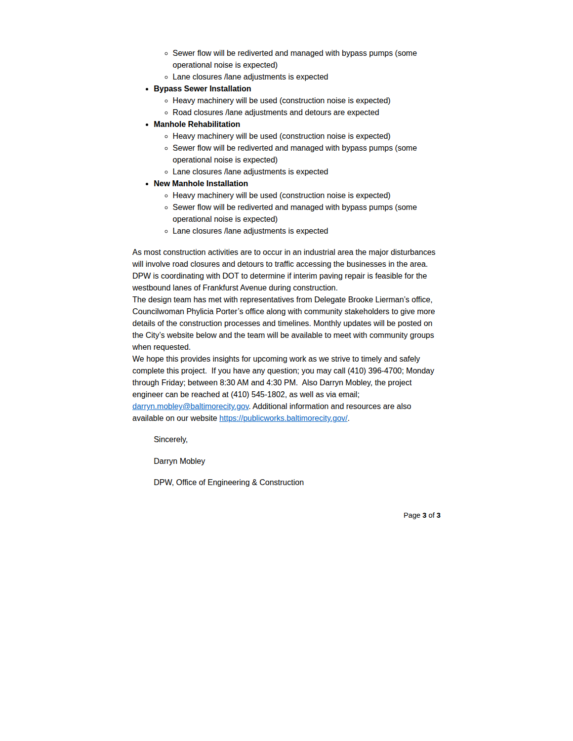Sewer flow will be rediverted and managed with bypass pumps (some operational noise is expected)
Lane closures /lane adjustments is expected
Bypass Sewer Installation
Heavy machinery will be used (construction noise is expected)
Road closures /lane adjustments and detours are expected
Manhole Rehabilitation
Heavy machinery will be used (construction noise is expected)
Sewer flow will be rediverted and managed with bypass pumps (some operational noise is expected)
Lane closures /lane adjustments is expected
New Manhole Installation
Heavy machinery will be used (construction noise is expected)
Sewer flow will be rediverted and managed with bypass pumps (some operational noise is expected)
Lane closures /lane adjustments is expected
As most construction activities are to occur in an industrial area the major disturbances will involve road closures and detours to traffic accessing the businesses in the area. DPW is coordinating with DOT to determine if interim paving repair is feasible for the westbound lanes of Frankfurst Avenue during construction.
The design team has met with representatives from Delegate Brooke Lierman’s office, Councilwoman Phylicia Porter’s office along with community stakeholders to give more details of the construction processes and timelines. Monthly updates will be posted on the City’s website below and the team will be available to meet with community groups when requested.
We hope this provides insights for upcoming work as we strive to timely and safely complete this project. If you have any question; you may call (410) 396-4700; Monday through Friday; between 8:30 AM and 4:30 PM. Also Darryn Mobley, the project engineer can be reached at (410) 545-1802, as well as via email; darryn.mobley@baltimorecity.gov. Additional information and resources are also available on our website https://publicworks.baltimorecity.gov/.
Sincerely,
Darryn Mobley
DPW, Office of Engineering & Construction
Page 3 of 3